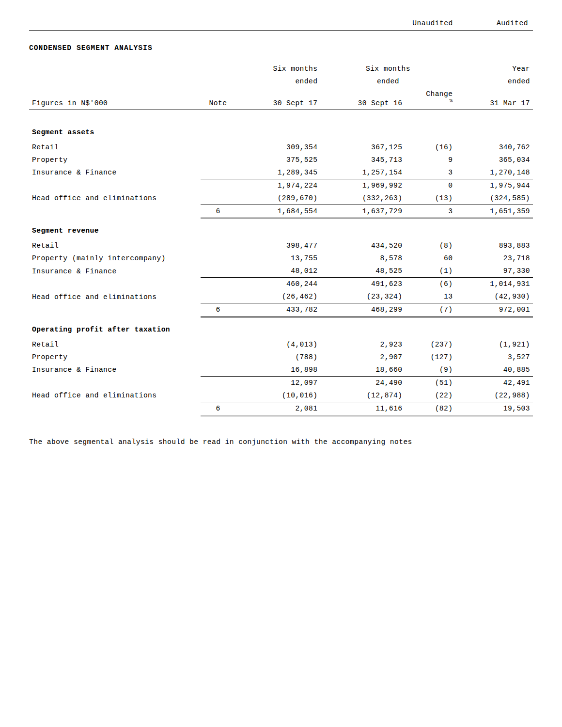Unaudited Audited
CONDENSED SEGMENT ANALYSIS
| | | Six months | Six months | Year |
| --- | --- | --- | --- | --- |
| | | ended | ended | ended |
| Figures in N$'000 | Note | 30 Sept 17 | 30 Sept 16 | Change % | 31 Mar 17 |
| Segment assets | | | | | |
| Retail | | 309,354 | 367,125 | (16) | 340,762 |
| Property | | 375,525 | 345,713 | 9 | 365,034 |
| Insurance & Finance | | 1,289,345 | 1,257,154 | 3 | 1,270,148 |
| | | 1,974,224 | 1,969,992 | 0 | 1,975,944 |
| Head office and eliminations | | (289,670) | (332,263) | (13) | (324,585) |
| | 6 | 1,684,554 | 1,637,729 | 3 | 1,651,359 |
| Segment revenue | | | | | |
| Retail | | 398,477 | 434,520 | (8) | 893,883 |
| Property (mainly intercompany) | | 13,755 | 8,578 | 60 | 23,718 |
| Insurance & Finance | | 48,012 | 48,525 | (1) | 97,330 |
| | | 460,244 | 491,623 | (6) | 1,014,931 |
| Head office and eliminations | | (26,462) | (23,324) | 13 | (42,930) |
| | 6 | 433,782 | 468,299 | (7) | 972,001 |
| Operating profit after taxation | | | | | |
| Retail | | (4,013) | 2,923 | (237) | (1,921) |
| Property | | (788) | 2,907 | (127) | 3,527 |
| Insurance & Finance | | 16,898 | 18,660 | (9) | 40,885 |
| | | 12,097 | 24,490 | (51) | 42,491 |
| Head office and eliminations | | (10,016) | (12,874) | (22) | (22,988) |
| | 6 | 2,081 | 11,616 | (82) | 19,503 |
The above segmental analysis should be read in conjunction with the accompanying notes